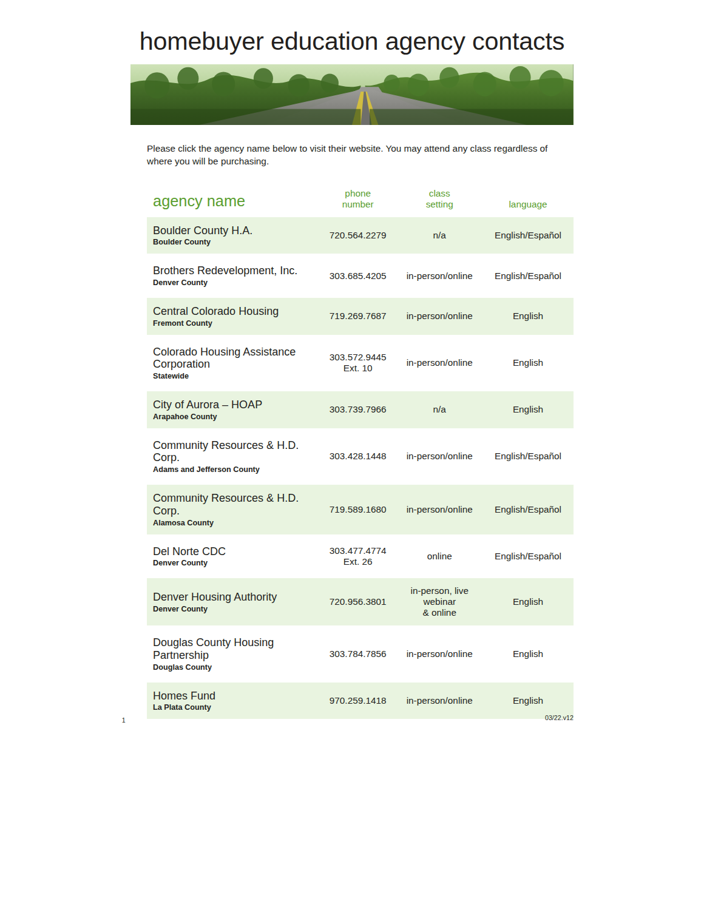homebuyer education agency contacts
Please click the agency name below to visit their website. You may attend any class regardless of where you will be purchasing.
| agency name | phone number | class setting | language |
| --- | --- | --- | --- |
| Boulder County H.A. Boulder County | 720.564.2279 | n/a | English/Español |
| Brothers Redevelopment, Inc. Denver County | 303.685.4205 | in-person/online | English/Español |
| Central Colorado Housing Fremont County | 719.269.7687 | in-person/online | English |
| Colorado Housing Assistance Corporation Statewide | 303.572.9445 Ext. 10 | in-person/online | English |
| City of Aurora – HOAP Arapahoe County | 303.739.7966 | n/a | English |
| Community Resources & H.D. Corp. Adams and Jefferson County | 303.428.1448 | in-person/online | English/Español |
| Community Resources & H.D. Corp. Alamosa County | 719.589.1680 | in-person/online | English/Español |
| Del Norte CDC Denver County | 303.477.4774 Ext. 26 | online | English/Español |
| Denver Housing Authority Denver County | 720.956.3801 | in-person, live webinar & online | English |
| Douglas County Housing Partnership Douglas County | 303.784.7856 | in-person/online | English |
| Homes Fund La Plata County | 970.259.1418 | in-person/online | English |
1
03/22.v12